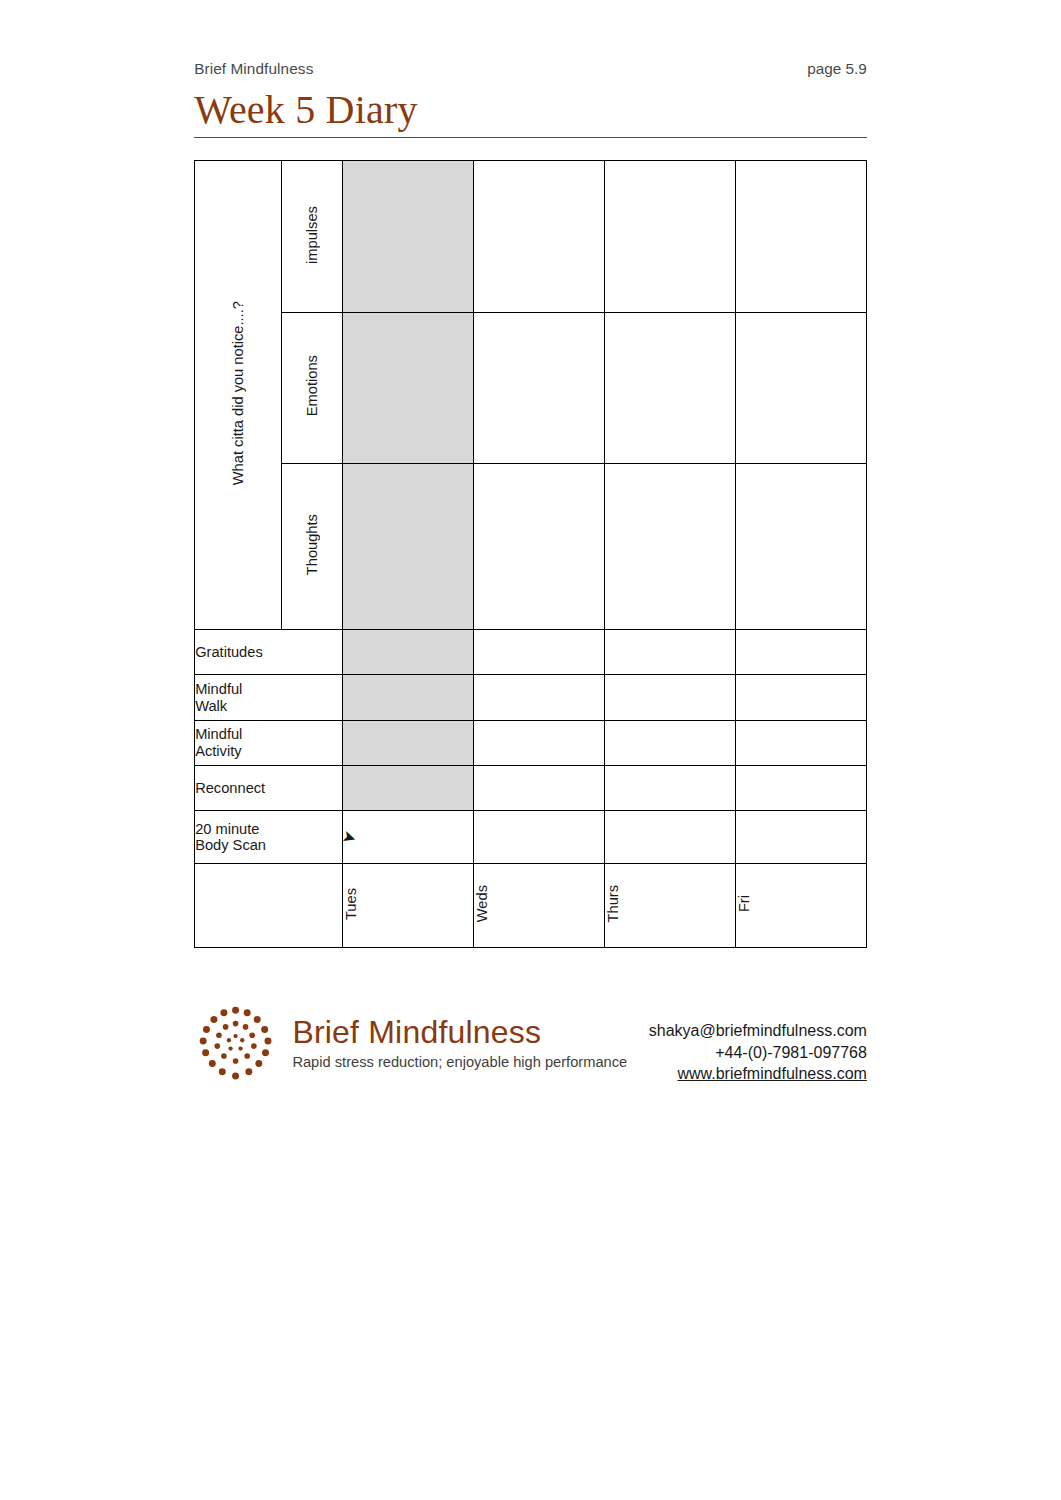Brief Mindfulness
page 5.9
Week 5 Diary
| What citta did you notice....? | impulses | | | | |
| Emotions | | | | |
| Thoughts | | | | |
| Gratitudes | | | | |
| Mindful Walk | | | | |
| Mindful Activity | | | | |
| Reconnect | | | | |
| 20 minute Body Scan | ➤ | | | |
| | Tues | Weds | Thurs | Fri |
Brief Mindfulness
Rapid stress reduction; enjoyable high performance
shakya@briefmindfulness.com
+44-(0)-7981-097768
www.briefmindfulness.com